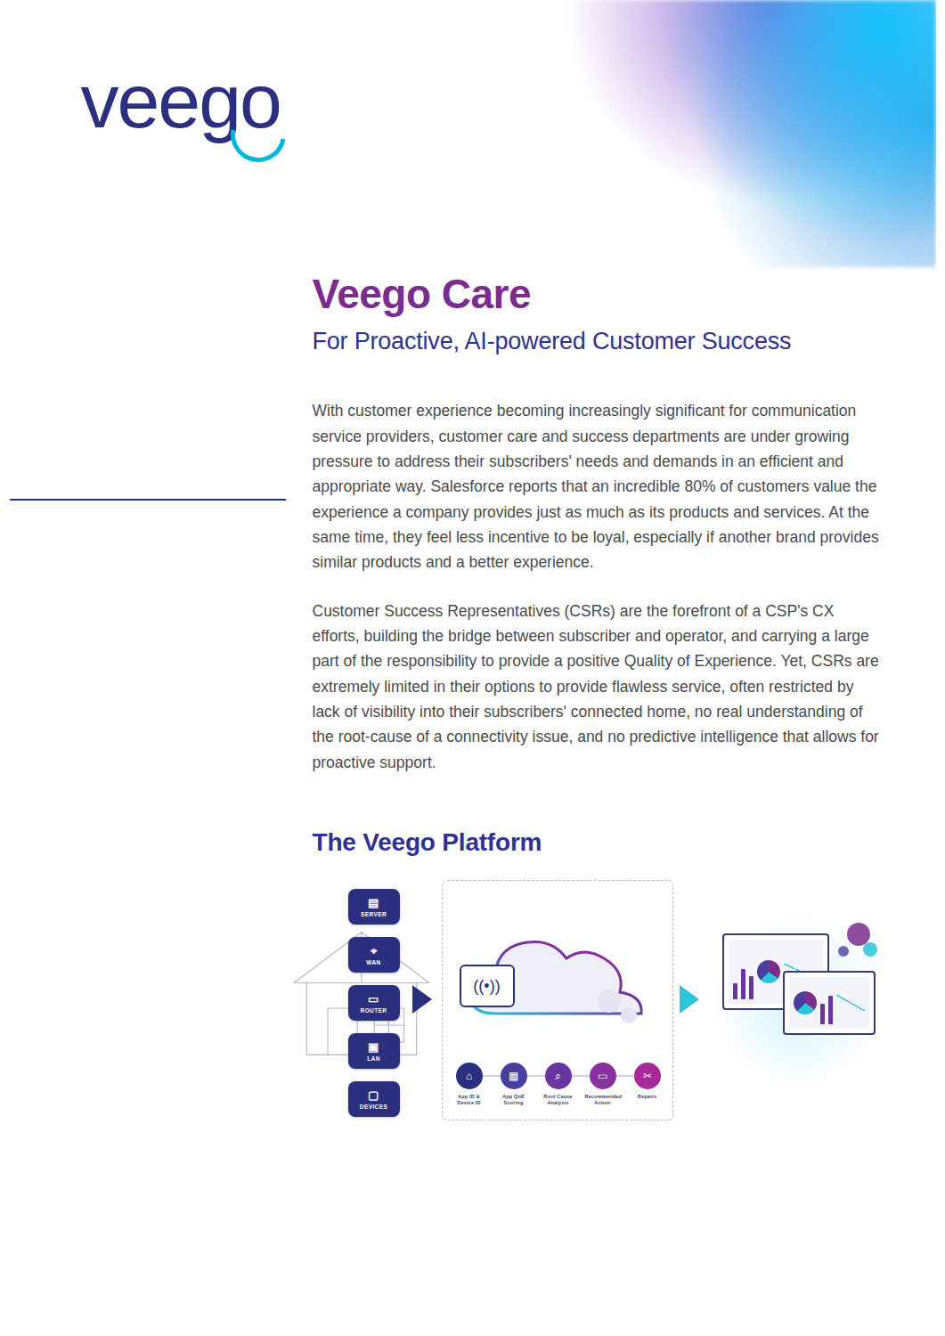veego
Veego Care
For Proactive, AI-powered Customer Success
With customer experience becoming increasingly significant for communication service providers, customer care and success departments are under growing pressure to address their subscribers' needs and demands in an efficient and appropriate way. Salesforce reports that an incredible 80% of customers value the experience a company provides just as much as its products and services. At the same time, they feel less incentive to be loyal, especially if another brand provides similar products and a better experience.
Customer Success Representatives (CSRs) are the forefront of a CSP's CX efforts, building the bridge between subscriber and operator, and carrying a large part of the responsibility to provide a positive Quality of Experience. Yet, CSRs are extremely limited in their options to provide flawless service, often restricted by lack of visibility into their subscribers' connected home, no real understanding of the root-cause of a connectivity issue, and no predictive intelligence that allows for proactive support.
The Veego Platform
▤SERVER
⌖WAN
▭ROUTER
▣LAN
▢DEVICES
((•))
⌂
App ID &
Device ID
▦
App QoE
Scoring
⌕
Root Cause
Analysis
▭
Recommended
Action
✂
Repairs